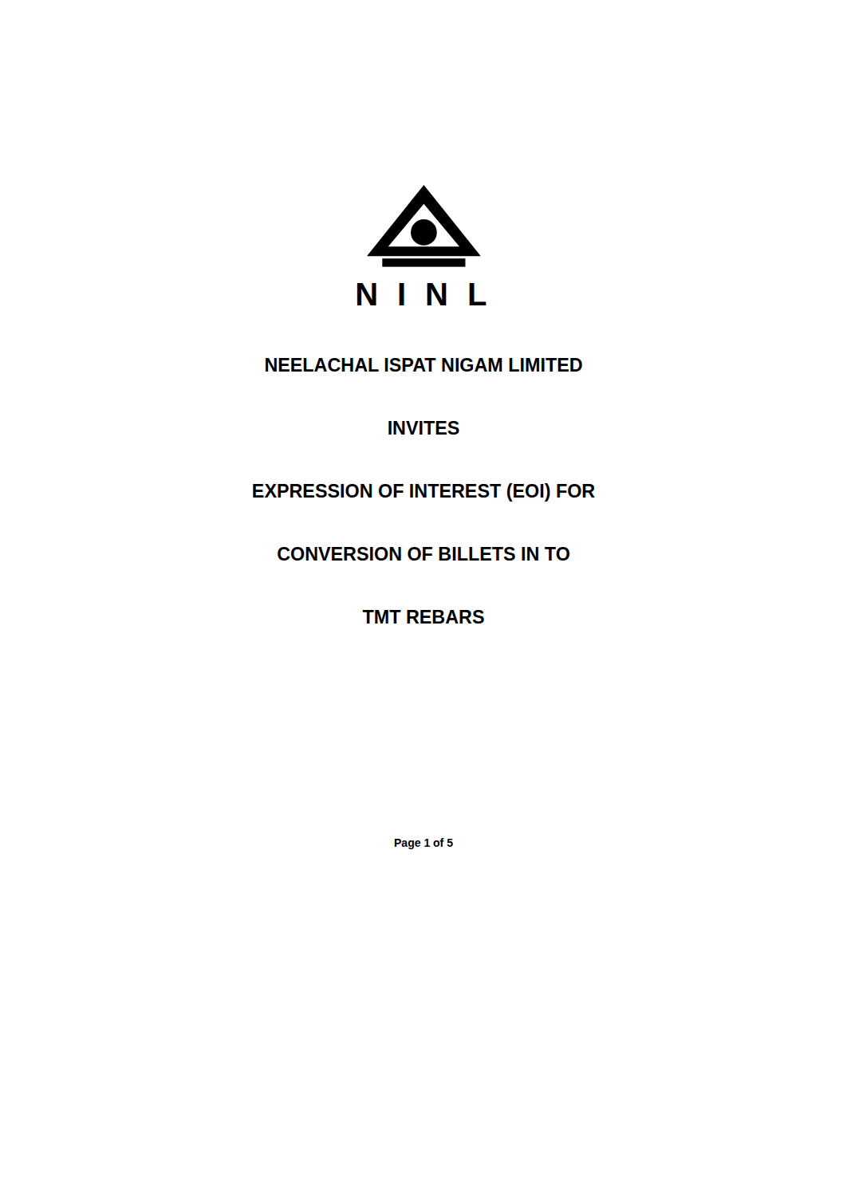N I N L
NEELACHAL ISPAT NIGAM LIMITED
INVITES
EXPRESSION OF INTEREST (EOI) FOR
CONVERSION OF BILLETS IN TO
TMT REBARS
Page 1 of 5